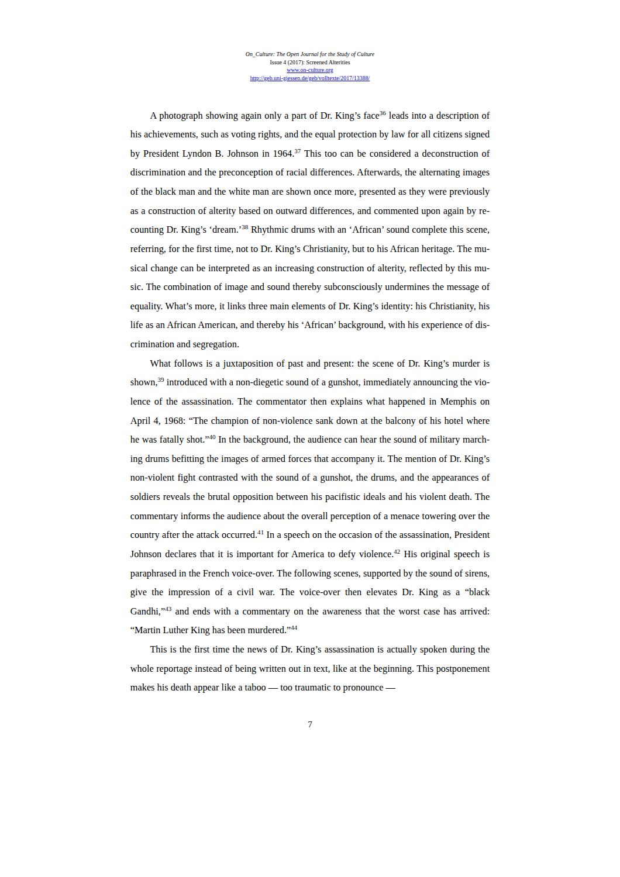On_Culture: The Open Journal for the Study of Culture
Issue 4 (2017): Screened Alterities
www.on-culture.org
http://geb.uni-giessen.de/geb/volltexte/2017/13388/
A photograph showing again only a part of Dr. King’s face36 leads into a description of his achievements, such as voting rights, and the equal protection by law for all citizens signed by President Lyndon B. Johnson in 1964.37 This too can be considered a deconstruction of discrimination and the preconception of racial differences. Afterwards, the alternating images of the black man and the white man are shown once more, presented as they were previously as a construction of alterity based on outward differences, and commented upon again by recounting Dr. King’s ‘dream.’38 Rhythmic drums with an ‘African’ sound complete this scene, referring, for the first time, not to Dr. King’s Christianity, but to his African heritage. The musical change can be interpreted as an increasing construction of alterity, reflected by this music. The combination of image and sound thereby subconsciously undermines the message of equality. What’s more, it links three main elements of Dr. King’s identity: his Christianity, his life as an African American, and thereby his ‘African’ background, with his experience of discrimination and segregation.
What follows is a juxtaposition of past and present: the scene of Dr. King’s murder is shown,39 introduced with a non-diegetic sound of a gunshot, immediately announcing the violence of the assassination. The commentator then explains what happened in Memphis on April 4, 1968: “The champion of non-violence sank down at the balcony of his hotel where he was fatally shot.”40 In the background, the audience can hear the sound of military marching drums befitting the images of armed forces that accompany it. The mention of Dr. King’s non-violent fight contrasted with the sound of a gunshot, the drums, and the appearances of soldiers reveals the brutal opposition between his pacifistic ideals and his violent death. The commentary informs the audience about the overall perception of a menace towering over the country after the attack occurred.41 In a speech on the occasion of the assassination, President Johnson declares that it is important for America to defy violence.42 His original speech is paraphrased in the French voice-over. The following scenes, supported by the sound of sirens, give the impression of a civil war. The voice-over then elevates Dr. King as a “black Gandhi,”43 and ends with a commentary on the awareness that the worst case has arrived: “Martin Luther King has been murdered.”44
This is the first time the news of Dr. King’s assassination is actually spoken during the whole reportage instead of being written out in text, like at the beginning. This postponement makes his death appear like a taboo — too traumatic to pronounce —
7